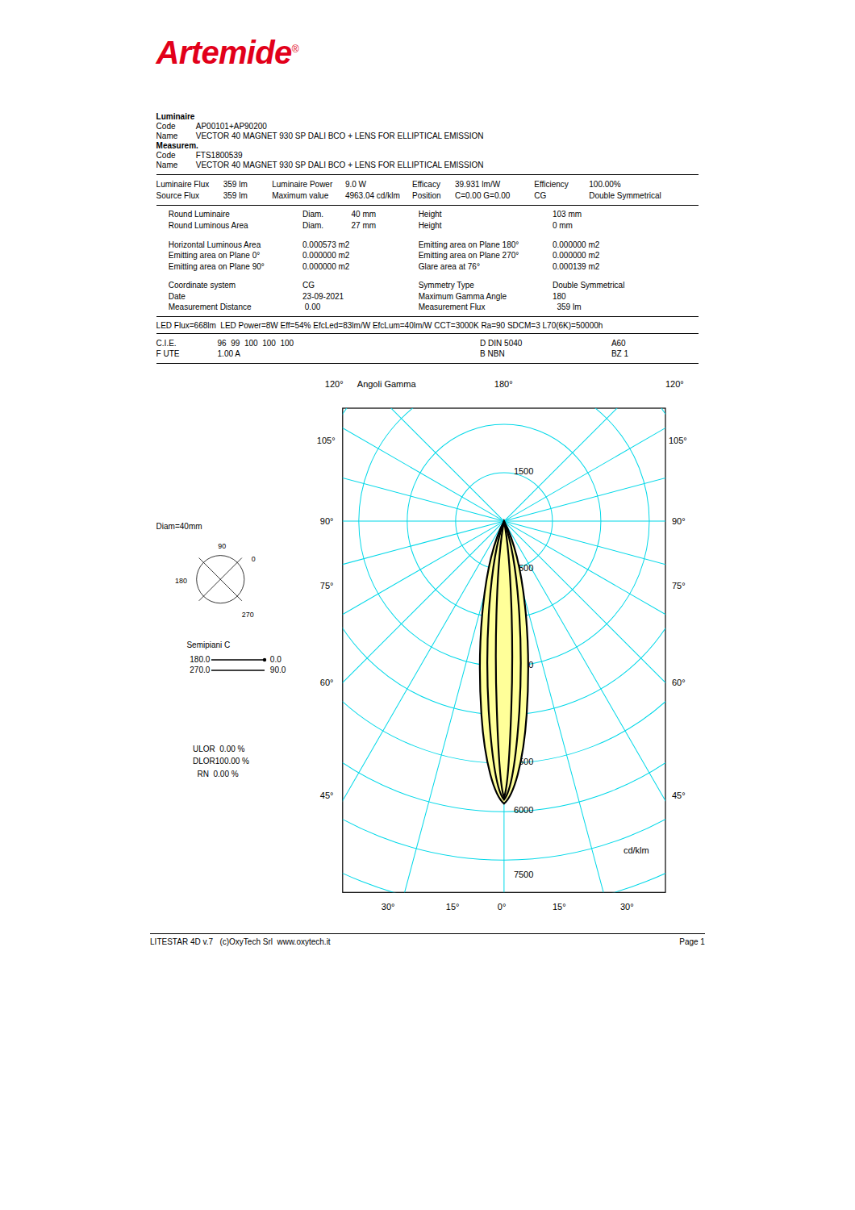Artemide®
| Luminaire |
| Code | AP00101+AP90200 |
| Name | VECTOR 40 MAGNET 930 SP DALI BCO + LENS FOR ELLIPTICAL EMISSION |
| Measurem. |
| Code | FTS1800539 |
| Name | VECTOR 40 MAGNET 930 SP DALI BCO + LENS FOR ELLIPTICAL EMISSION |
| Luminaire Flux | 359 lm | Luminaire Power | 9.0 W | Efficacy | 39.931 lm/W | Efficiency | 100.00% |
| Source Flux | 359 lm | Maximum value | 4963.04 cd/klm | Position | C=0.00 G=0.00 | CG | Double Symmetrical |
| Round Luminaire | Diam. | 40 mm | Height | 103 mm | |
| Round Luminous Area | Diam. | 27 mm | Height | 0 mm | |
| Horizontal Luminous Area | 0.000573 m2 | Emitting area on Plane 180° | 0.000000 m2 |
| Emitting area on Plane 0° | 0.000000 m2 | Emitting area on Plane 270° | 0.000000 m2 |
| Emitting area on Plane 90° | 0.000000 m2 | Glare area at 76° | 0.000139 m2 |
| Coordinate system | CG | Symmetry Type | Double Symmetrical |
| Date | 23-09-2021 | Maximum Gamma Angle | 180 |
| Measurement Distance | 0.00 | Measurement Flux | 359 lm |
LED Flux=668lm LED Power=8W Eff=54% EfcLed=83lm/W EfcLum=40lm/W CCT=3000K Ra=90 SDCM=3 L70(6K)=50000h
| C.I.E. | 96 99 100 100 100 | D DIN 5040 | A60 |
| F UTE | 1.00 A | B NBN | BZ 1 |
Diam=40mm
90 0 180 270
Semipiani C
| 180.0 | | 0.0 |
| 270.0 | | 90.0 |
ULOR 0.00 %
DLOR100.00 %
RN 0.00 %
120° Angoli Gamma 180° 120° 105° 105° 90° 90° 75° 75° 60° 60° 45° 45° 1500 1500 3000 4500 6000 7500 cd/klm 30° 15° 0° 15° 30°
LITESTAR 4D v.7 (c)OxyTech Srl www.oxytech.it Page 1